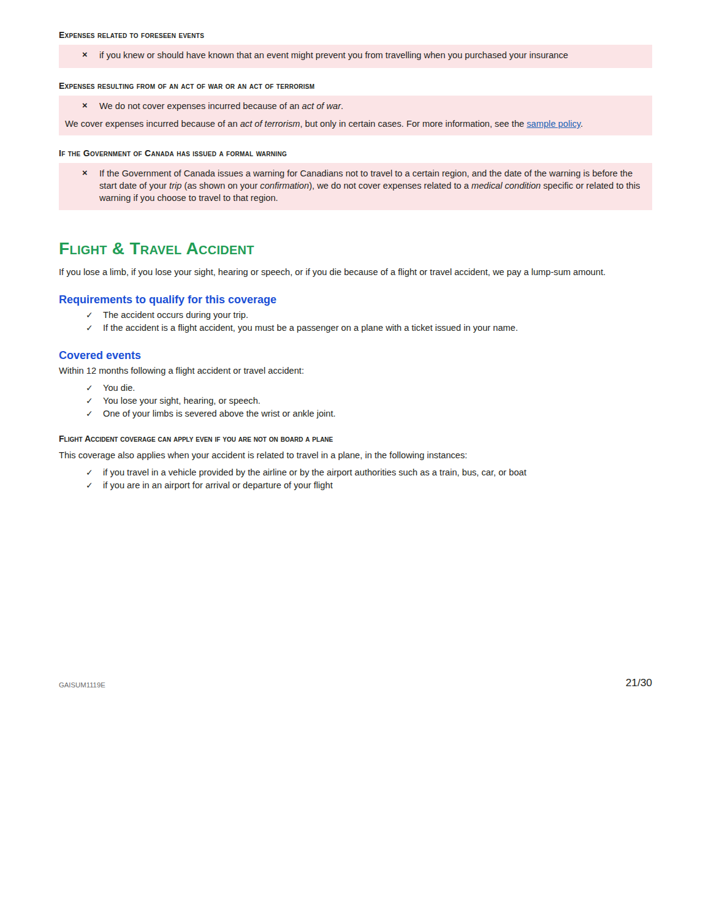Expenses related to foreseen events
if you knew or should have known that an event might prevent you from travelling when you purchased your insurance
Expenses resulting from of an act of war or an act of terrorism
We do not cover expenses incurred because of an act of war.
We cover expenses incurred because of an act of terrorism, but only in certain cases. For more information, see the sample policy.
If the Government of Canada has issued a formal warning
If the Government of Canada issues a warning for Canadians not to travel to a certain region, and the date of the warning is before the start date of your trip (as shown on your confirmation), we do not cover expenses related to a medical condition specific or related to this warning if you choose to travel to that region.
Flight & Travel Accident
If you lose a limb, if you lose your sight, hearing or speech, or if you die because of a flight or travel accident, we pay a lump-sum amount.
Requirements to qualify for this coverage
The accident occurs during your trip.
If the accident is a flight accident, you must be a passenger on a plane with a ticket issued in your name.
Covered events
Within 12 months following a flight accident or travel accident:
You die.
You lose your sight, hearing, or speech.
One of your limbs is severed above the wrist or ankle joint.
Flight Accident coverage can apply even if you are not on board a plane
This coverage also applies when your accident is related to travel in a plane, in the following instances:
if you travel in a vehicle provided by the airline or by the airport authorities such as a train, bus, car, or boat
if you are in an airport for arrival or departure of your flight
GAISUM1119E 21/30